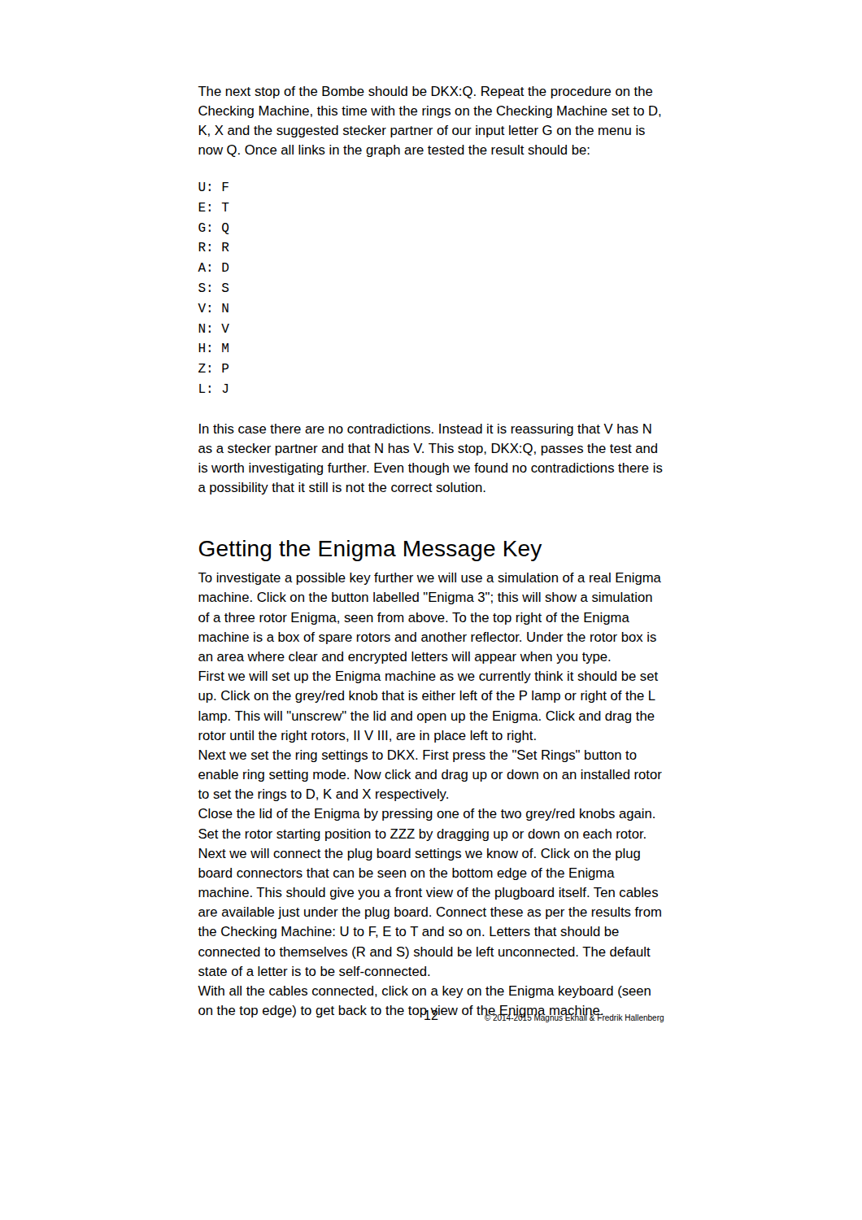The next stop of the Bombe should be DKX:Q. Repeat the procedure on the Checking Machine, this time with the rings on the Checking Machine set to D, K, X and the suggested stecker partner of our input letter G on the menu is now Q. Once all links in the graph are tested the result should be:
U: F
E: T
G: Q
R: R
A: D
S: S
V: N
N: V
H: M
Z: P
L: J
In this case there are no contradictions. Instead it is reassuring that V has N as a stecker partner and that N has V. This stop, DKX:Q, passes the test and is worth investigating further. Even though we found no contradictions there is a possibility that it still is not the correct solution.
Getting the Enigma Message Key
To investigate a possible key further we will use a simulation of a real Enigma machine. Click on the button labelled "Enigma 3"; this will show a simulation of a three rotor Enigma, seen from above. To the top right of the Enigma machine is a box of spare rotors and another reflector. Under the rotor box is an area where clear and encrypted letters will appear when you type.
First we will set up the Enigma machine as we currently think it should be set up. Click on the grey/red knob that is either left of the P lamp or right of the L lamp. This will "unscrew" the lid and open up the Enigma. Click and drag the rotor until the right rotors, II V III, are in place left to right.
Next we set the ring settings to DKX. First press the "Set Rings" button to enable ring setting mode. Now click and drag up or down on an installed rotor to set the rings to D, K and X respectively.
Close the lid of the Enigma by pressing one of the two grey/red knobs again.
Set the rotor starting position to ZZZ by dragging up or down on each rotor.
Next we will connect the plug board settings we know of. Click on the plug board connectors that can be seen on the bottom edge of the Enigma machine. This should give you a front view of the plugboard itself. Ten cables are available just under the plug board. Connect these as per the results from the Checking Machine: U to F, E to T and so on. Letters that should be connected to themselves (R and S) should be left unconnected. The default state of a letter is to be self-connected.
With all the cables connected, click on a key on the Enigma keyboard (seen on the top edge) to get back to the top view of the Enigma machine.
12© 2014-2015 Magnus Ekhall & Fredrik Hallenberg